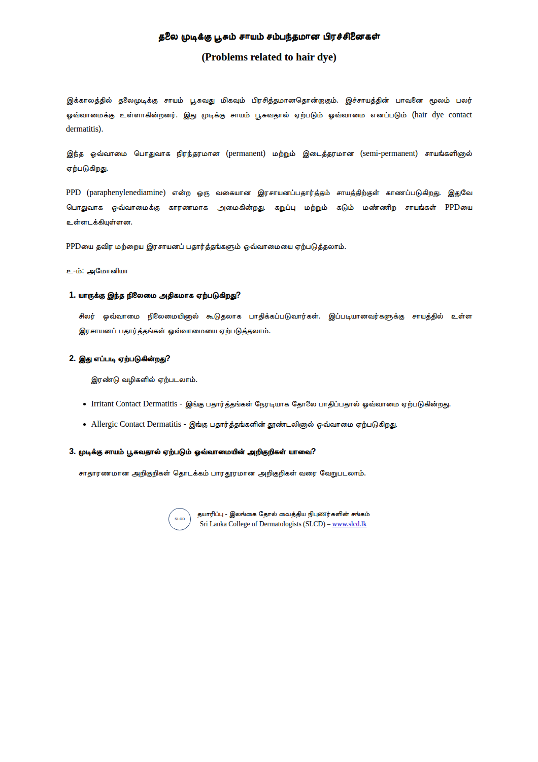தலை முடிக்கு பூசும் சாயம் சம்பந்தமான பிரச்சினைகள்
(Problems related to hair dye)
இக்காலத்தில் தலைமுடிக்கு சாயம் பூசுவது மிகவும் பிரசித்தமானதொன்றாகும். இச்சாயத்தின் பாவனை மூலம் பலர் ஒவ்வாமைக்கு உள்ளாகின்றனர். இது முடிக்கு சாயம் பூசுவதால் ஏற்படும் ஒவ்வாமை எனப்படும் (hair dye contact dermatitis).
இந்த ஒவ்வாமை பொதுவாக நிரந்தரமான (permanent) மற்றும் இடைத்தரமான (semi-permanent) சாயங்களினால் ஏற்படுகிறது.
PPD (paraphenylenediamine) என்ற ஒரு வகையான இரசாயனப்பதார்த்தம் சாயத்திற்குள் காணப்படுகிறது. இதுவே பொதுவாக ஒவ்வாமைக்கு காரணமாக அமைகின்றது. கறுப்பு மற்றும் கடும் மண்ணிற சாயங்கள் PPDயை உள்ளடக்கியுள்ளன.
PPDயை தவிர மற்றைய இரசாயனப் பதார்த்தங்களும் ஒவ்வாமையை ஏற்படுத்தலாம்.
உ-ம்: அமோனியா
யாருக்கு இந்த நிலைமை அதிகமாக ஏற்படுகிறது?
சிலர் ஒவ்வாமை நிலைமையினால் கூடுதலாக பாதிக்கப்படுவார்கள். இப்படியானவர்களுக்கு சாயத்தில் உள்ள இரசாயனப் பதார்த்தங்கள் ஒவ்வாமையை ஏற்படுத்தலாம்.
இது எப்படி ஏற்படுகின்றது?
இரண்டு வழிகளில் ஏற்படலாம்.
Irritant Contact Dermatitis - இங்கு பதார்த்தங்கள் நேரடியாக தோலை பாதிப்பதால் ஒவ்வாமை ஏற்படுகின்றது.
Allergic Contact Dermatitis - இங்கு பதார்த்தங்களின் தூண்டலினால் ஒவ்வாமை ஏற்படுகிறது.
முடிக்கு சாயம் பூசுவதால் ஏற்படும் ஒவ்வாமையின் அறிகுறிகள் யாவை?
சாதாரணமான அறிகுறிகள் தொடக்கம் பாரதூரமான அறிகுறிகள் வரை வேறுபடலாம்.
SLCD
தயாரிப்பு - இலங்கை தோல் வைத்திய நிபுணர்களின் சங்கம்
Sri Lanka College of Dermatologists (SLCD) – www.slcd.lk